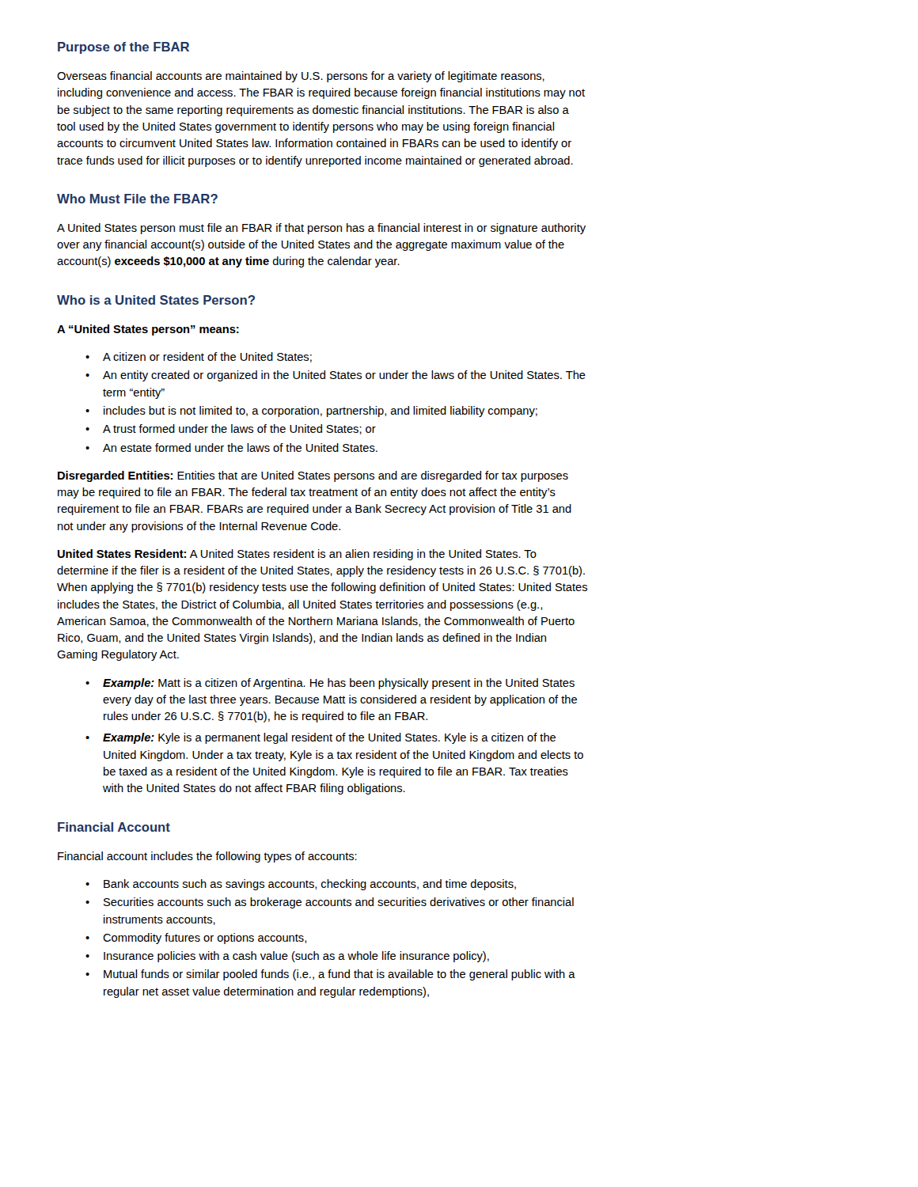Purpose of the FBAR
Overseas financial accounts are maintained by U.S. persons for a variety of legitimate reasons, including convenience and access. The FBAR is required because foreign financial institutions may not be subject to the same reporting requirements as domestic financial institutions. The FBAR is also a tool used by the United States government to identify persons who may be using foreign financial accounts to circumvent United States law. Information contained in FBARs can be used to identify or trace funds used for illicit purposes or to identify unreported income maintained or generated abroad.
Who Must File the FBAR?
A United States person must file an FBAR if that person has a financial interest in or signature authority over any financial account(s) outside of the United States and the aggregate maximum value of the account(s) exceeds $10,000 at any time during the calendar year.
Who is a United States Person?
A “United States person” means:
A citizen or resident of the United States;
An entity created or organized in the United States or under the laws of the United States. The term “entity”
includes but is not limited to, a corporation, partnership, and limited liability company;
A trust formed under the laws of the United States; or
An estate formed under the laws of the United States.
Disregarded Entities: Entities that are United States persons and are disregarded for tax purposes may be required to file an FBAR. The federal tax treatment of an entity does not affect the entity’s requirement to file an FBAR. FBARs are required under a Bank Secrecy Act provision of Title 31 and not under any provisions of the Internal Revenue Code.
United States Resident: A United States resident is an alien residing in the United States. To determine if the filer is a resident of the United States, apply the residency tests in 26 U.S.C. § 7701(b). When applying the § 7701(b) residency tests use the following definition of United States: United States includes the States, the District of Columbia, all United States territories and possessions (e.g., American Samoa, the Commonwealth of the Northern Mariana Islands, the Commonwealth of Puerto Rico, Guam, and the United States Virgin Islands), and the Indian lands as defined in the Indian Gaming Regulatory Act.
Example: Matt is a citizen of Argentina. He has been physically present in the United States every day of the last three years. Because Matt is considered a resident by application of the rules under 26 U.S.C. § 7701(b), he is required to file an FBAR.
Example: Kyle is a permanent legal resident of the United States. Kyle is a citizen of the United Kingdom. Under a tax treaty, Kyle is a tax resident of the United Kingdom and elects to be taxed as a resident of the United Kingdom. Kyle is required to file an FBAR. Tax treaties with the United States do not affect FBAR filing obligations.
Financial Account
Financial account includes the following types of accounts:
Bank accounts such as savings accounts, checking accounts, and time deposits,
Securities accounts such as brokerage accounts and securities derivatives or other financial instruments accounts,
Commodity futures or options accounts,
Insurance policies with a cash value (such as a whole life insurance policy),
Mutual funds or similar pooled funds (i.e., a fund that is available to the general public with a regular net asset value determination and regular redemptions),